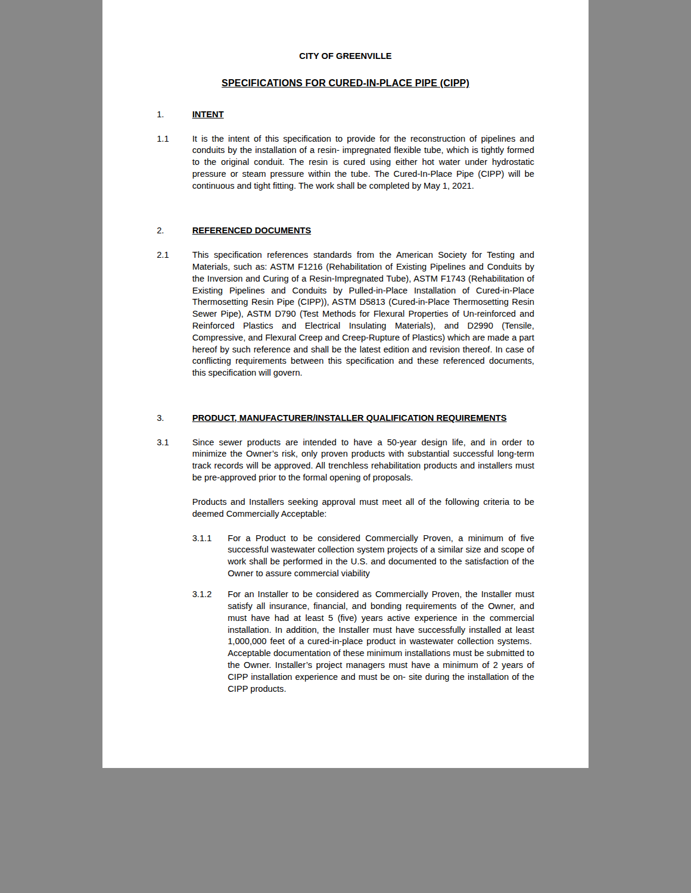CITY OF GREENVILLE
SPECIFICATIONS FOR CURED-IN-PLACE PIPE (CIPP)
1.
INTENT
1.1
It is the intent of this specification to provide for the reconstruction of pipelines and conduits by the installation of a resin- impregnated flexible tube, which is tightly formed to the original conduit. The resin is cured using either hot water under hydrostatic pressure or steam pressure within the tube. The Cured-In-Place Pipe (CIPP) will be continuous and tight fitting. The work shall be completed by May 1, 2021.
2.
REFERENCED DOCUMENTS
2.1
This specification references standards from the American Society for Testing and Materials, such as: ASTM F1216 (Rehabilitation of Existing Pipelines and Conduits by the Inversion and Curing of a Resin-Impregnated Tube), ASTM F1743 (Rehabilitation of Existing Pipelines and Conduits by Pulled-in-Place Installation of Cured-in-Place Thermosetting Resin Pipe (CIPP)), ASTM D5813 (Cured-in-Place Thermosetting Resin Sewer Pipe), ASTM D790 (Test Methods for Flexural Properties of Un-reinforced and Reinforced Plastics and Electrical Insulating Materials), and D2990 (Tensile, Compressive, and Flexural Creep and Creep-Rupture of Plastics) which are made a part hereof by such reference and shall be the latest edition and revision thereof. In case of conflicting requirements between this specification and these referenced documents, this specification will govern.
3.
PRODUCT, MANUFACTURER/INSTALLER QUALIFICATION REQUIREMENTS
3.1
Since sewer products are intended to have a 50-year design life, and in order to minimize the Owner’s risk, only proven products with substantial successful long-term track records will be approved. All trenchless rehabilitation products and installers must be pre-approved prior to the formal opening of proposals.
Products and Installers seeking approval must meet all of the following criteria to be deemed Commercially Acceptable:
3.1.1
For a Product to be considered Commercially Proven, a minimum of five successful wastewater collection system projects of a similar size and scope of work shall be performed in the U.S. and documented to the satisfaction of the Owner to assure commercial viability
3.1.2
For an Installer to be considered as Commercially Proven, the Installer must satisfy all insurance, financial, and bonding requirements of the Owner, and must have had at least 5 (five) years active experience in the commercial installation. In addition, the Installer must have successfully installed at least 1,000,000 feet of a cured-in-place product in wastewater collection systems. Acceptable documentation of these minimum installations must be submitted to the Owner. Installer’s project managers must have a minimum of 2 years of CIPP installation experience and must be on- site during the installation of the CIPP products.